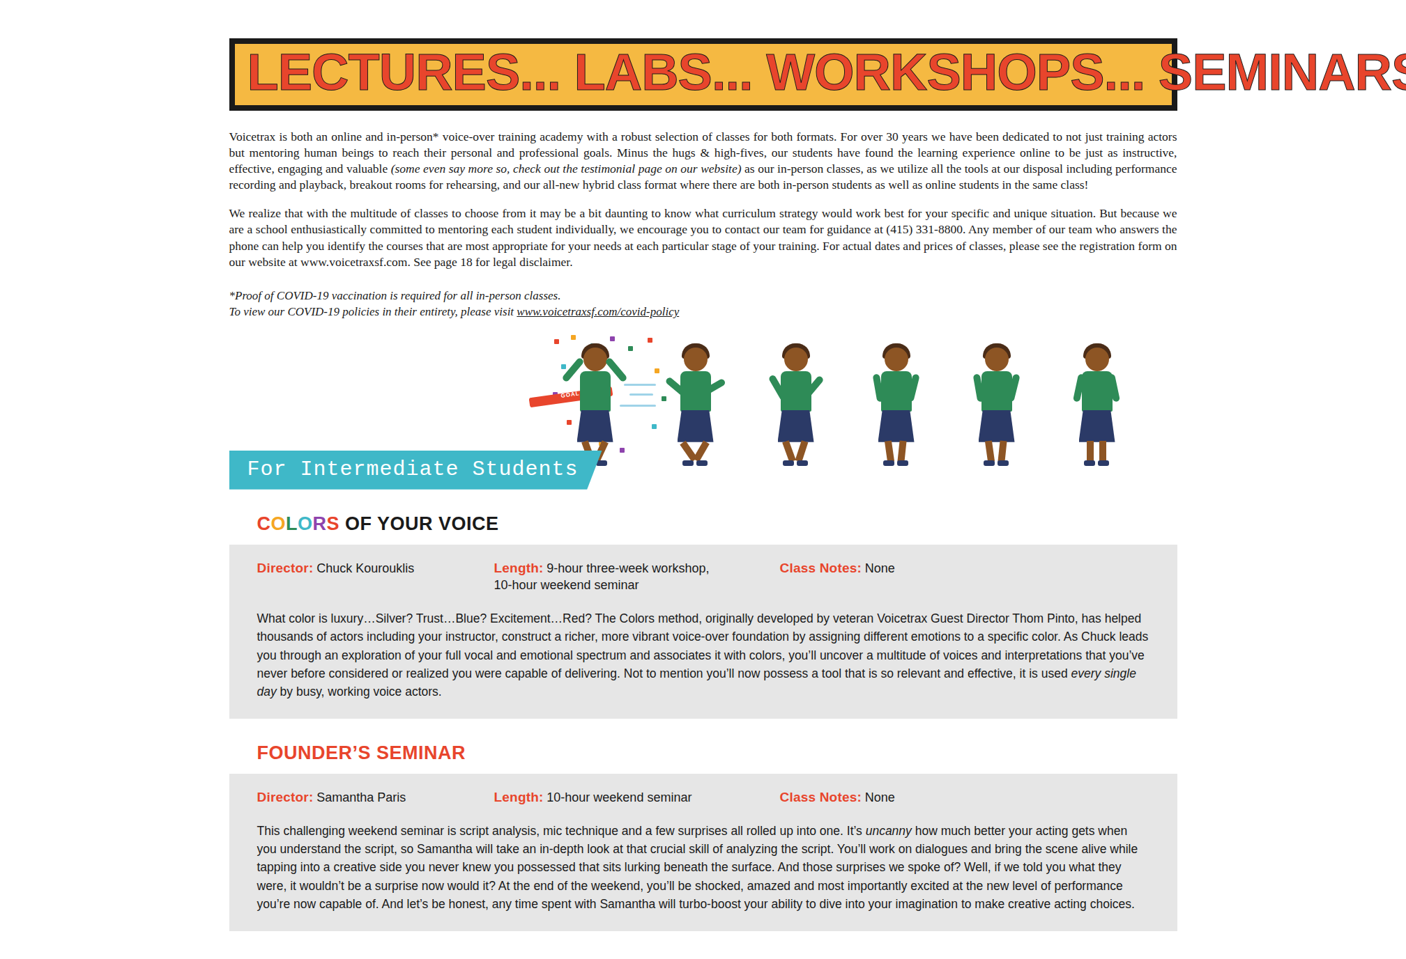LECTURES... LABS... WORKSHOPS... SEMINARS...
Voicetrax is both an online and in-person* voice-over training academy with a robust selection of classes for both formats. For over 30 years we have been dedicated to not just training actors but mentoring human beings to reach their personal and professional goals. Minus the hugs & high-fives, our students have found the learning experience online to be just as instructive, effective, engaging and valuable (some even say more so, check out the testimonial page on our website) as our in-person classes, as we utilize all the tools at our disposal including performance recording and playback, breakout rooms for rehearsing, and our all-new hybrid class format where there are both in-person students as well as online students in the same class!
We realize that with the multitude of classes to choose from it may be a bit daunting to know what curriculum strategy would work best for your specific and unique situation. But because we are a school enthusiastically committed to mentoring each student individually, we encourage you to contact our team for guidance at (415) 331-8800. Any member of our team who answers the phone can help you identify the courses that are most appropriate for your needs at each particular stage of your training. For actual dates and prices of classes, please see the registration form on our website at www.voicetraxsf.com. See page 18 for legal disclaimer.
*Proof of COVID-19 vaccination is required for all in-person classes.
To view our COVID-19 policies in their entirety, please visit www.voicetraxsf.com/covid-policy
For Intermediate Students
COLORS OF YOUR VOICE
Director: Chuck Kourouklis
Length: 9-hour three-week workshop,
10-hour weekend seminar
Class Notes: None
What color is luxury…Silver? Trust…Blue? Excitement…Red? The Colors method, originally developed by veteran Voicetrax Guest Director Thom Pinto, has helped thousands of actors including your instructor, construct a richer, more vibrant voice-over foundation by assigning different emotions to a specific color. As Chuck leads you through an exploration of your full vocal and emotional spectrum and associates it with colors, you’ll uncover a multitude of voices and interpretations that you’ve never before considered or realized you were capable of delivering. Not to mention you’ll now possess a tool that is so relevant and effective, it is used every single day by busy, working voice actors.
FOUNDER’S SEMINAR
Director: Samantha Paris
Length: 10-hour weekend seminar
Class Notes: None
This challenging weekend seminar is script analysis, mic technique and a few surprises all rolled up into one. It’s uncanny how much better your acting gets when you understand the script, so Samantha will take an in-depth look at that crucial skill of analyzing the script. You’ll work on dialogues and bring the scene alive while tapping into a creative side you never knew you possessed that sits lurking beneath the surface. And those surprises we spoke of? Well, if we told you what they were, it wouldn’t be a surprise now would it? At the end of the weekend, you’ll be shocked, amazed and most importantly excited at the new level of performance you’re now capable of. And let’s be honest, any time spent with Samantha will turbo-boost your ability to dive into your imagination to make creative acting choices.